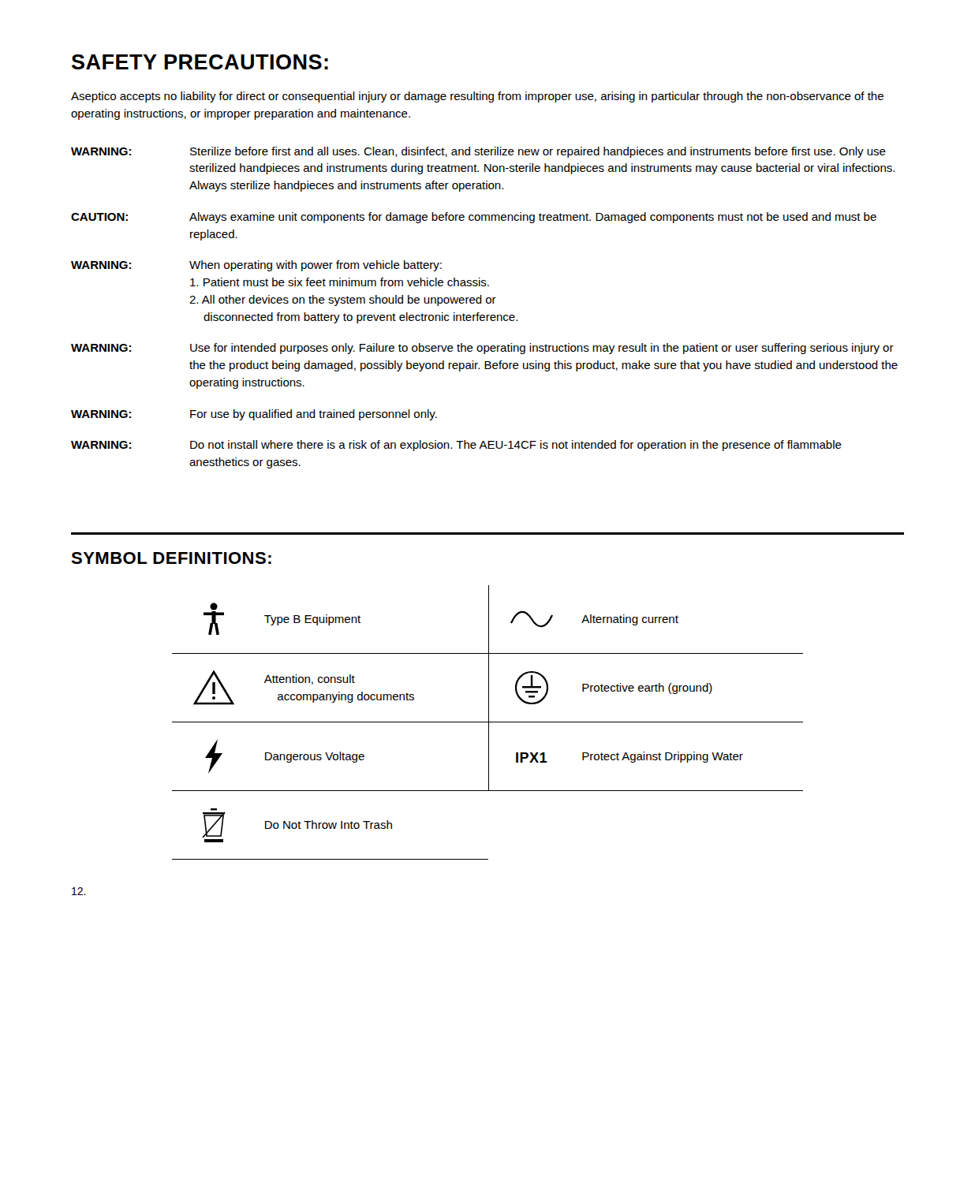SAFETY PRECAUTIONS:
Aseptico accepts no liability for direct or consequential injury or damage resulting from improper use, arising in particular through the non-observance of the operating instructions, or improper preparation and maintenance.
| WARNING: | Sterilize before first and all uses. Clean, disinfect, and sterilize new or repaired handpieces and instruments before first use. Only use sterilized handpieces and instruments during treatment. Non-sterile handpieces and instruments may cause bacterial or viral infections. Always sterilize handpieces and instruments after operation. |
| CAUTION: | Always examine unit components for damage before commencing treatment. Damaged components must not be used and must be replaced. |
| WARNING: | When operating with power from vehicle battery: 1. Patient must be six feet minimum from vehicle chassis. 2. All other devices on the system should be unpowered or disconnected from battery to prevent electronic interference. |
| WARNING: | Use for intended purposes only. Failure to observe the operating instructions may result in the patient or user suffering serious injury or the the product being damaged, possibly beyond repair. Before using this product, make sure that you have studied and understood the operating instructions. |
| WARNING: | For use by qualified and trained personnel only. |
| WARNING: | Do not install where there is a risk of an explosion. The AEU-14CF is not intended for operation in the presence of flammable anesthetics or gases. |
SYMBOL DEFINITIONS:
| | Type B Equipment | | Alternating current |
| | Attention, consult accompanying documents | | Protective earth (ground) |
| | Dangerous Voltage | IPX1 | Protect Against Dripping Water |
| | Do Not Throw Into Trash | | |
12.